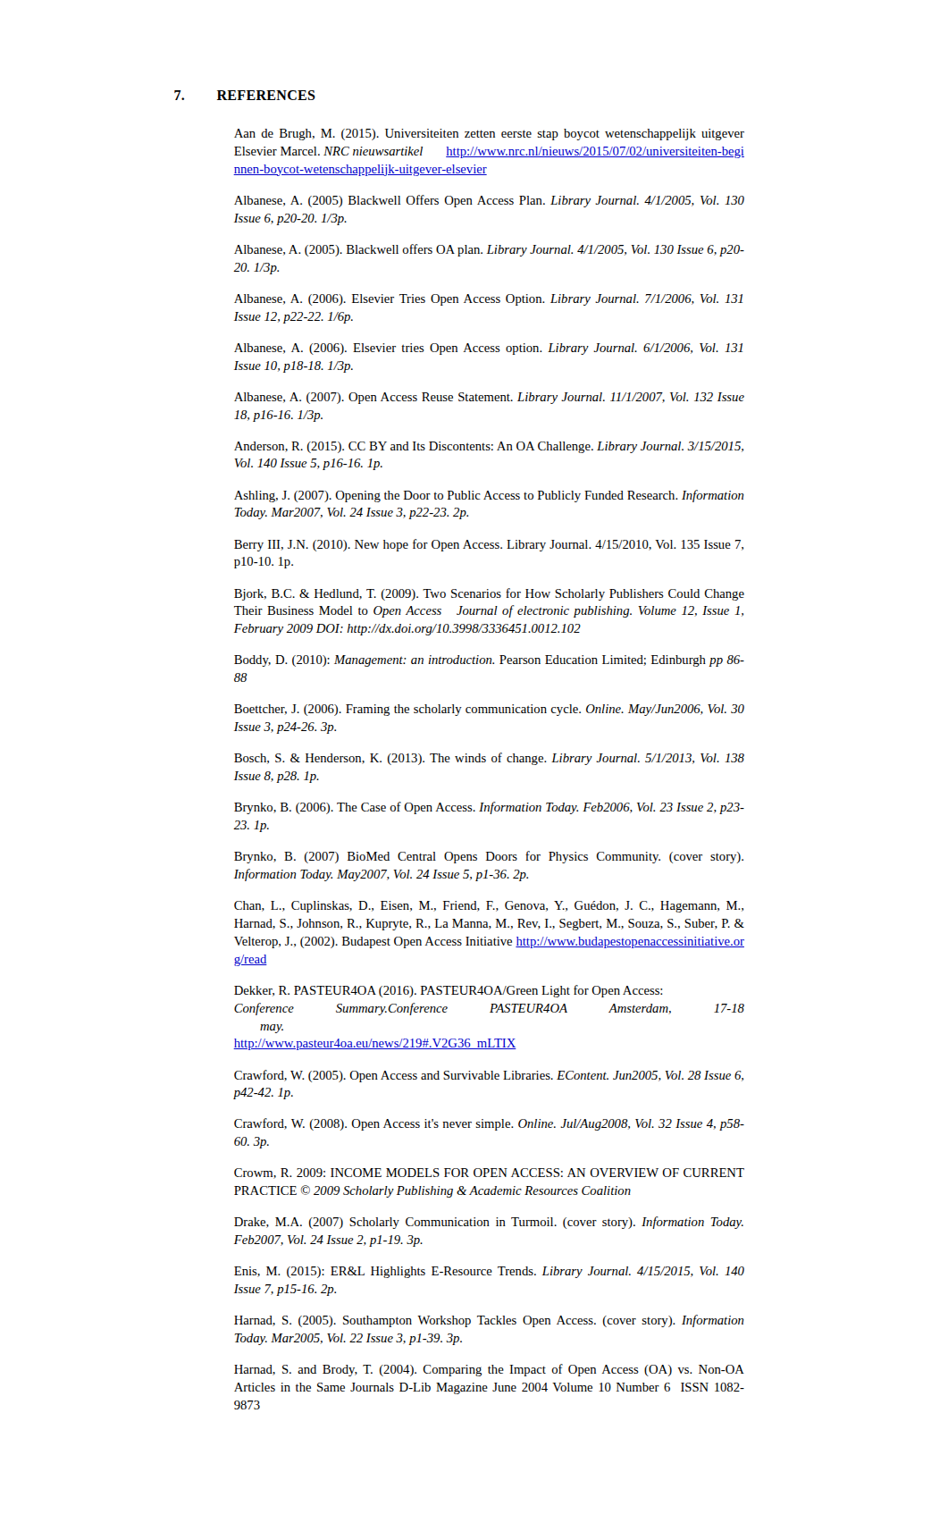7. REFERENCES
Aan de Brugh, M. (2015). Universiteiten zetten eerste stap boycot wetenschappelijk uitgever Elsevier Marcel. NRC nieuwsartikel http://www.nrc.nl/nieuws/2015/07/02/universiteiten-beginnen-boycot-wetenschappelijk-uitgever-elsevier
Albanese, A. (2005) Blackwell Offers Open Access Plan. Library Journal. 4/1/2005, Vol. 130 Issue 6, p20-20. 1/3p.
Albanese, A. (2005). Blackwell offers OA plan. Library Journal. 4/1/2005, Vol. 130 Issue 6, p20-20. 1/3p.
Albanese, A. (2006). Elsevier Tries Open Access Option. Library Journal. 7/1/2006, Vol. 131 Issue 12, p22-22. 1/6p.
Albanese, A. (2006). Elsevier tries Open Access option. Library Journal. 6/1/2006, Vol. 131 Issue 10, p18-18. 1/3p.
Albanese, A. (2007). Open Access Reuse Statement. Library Journal. 11/1/2007, Vol. 132 Issue 18, p16-16. 1/3p.
Anderson, R. (2015). CC BY and Its Discontents: An OA Challenge. Library Journal. 3/15/2015, Vol. 140 Issue 5, p16-16. 1p.
Ashling, J. (2007). Opening the Door to Public Access to Publicly Funded Research. Information Today. Mar2007, Vol. 24 Issue 3, p22-23. 2p.
Berry III, J.N. (2010). New hope for Open Access. Library Journal. 4/15/2010, Vol. 135 Issue 7, p10-10. 1p.
Bjork, B.C. & Hedlund, T. (2009). Two Scenarios for How Scholarly Publishers Could Change Their Business Model to Open Access Journal of electronic publishing. Volume 12, Issue 1, February 2009 DOI: http://dx.doi.org/10.3998/3336451.0012.102
Boddy, D. (2010): Management: an introduction. Pearson Education Limited; Edinburgh pp 86-88
Boettcher, J. (2006). Framing the scholarly communication cycle. Online. May/Jun2006, Vol. 30 Issue 3, p24-26. 3p.
Bosch, S. & Henderson, K. (2013). The winds of change. Library Journal. 5/1/2013, Vol. 138 Issue 8, p28. 1p.
Brynko, B. (2006). The Case of Open Access. Information Today. Feb2006, Vol. 23 Issue 2, p23-23. 1p.
Brynko, B. (2007) BioMed Central Opens Doors for Physics Community. (cover story). Information Today. May2007, Vol. 24 Issue 5, p1-36. 2p.
Chan, L., Cuplinskas, D., Eisen, M., Friend, F., Genova, Y., Guédon, J. C., Hagemann, M., Harnad, S., Johnson, R., Kupryte, R., La Manna, M., Rev, I., Segbert, M., Souza, S., Suber, P. & Velterop, J., (2002). Budapest Open Access Initiative http://www.budapestopenaccessinitiative.org/read
Dekker, R. PASTEUR4OA (2016). PASTEUR4OA/Green Light for Open Access:
Conference Summary.Conference PASTEUR4OA Amsterdam, 17-18 may.
http://www.pasteur4oa.eu/news/219#.V2G36_mLTIX
Crawford, W. (2005). Open Access and Survivable Libraries. EContent. Jun2005, Vol. 28 Issue 6, p42-42. 1p.
Crawford, W. (2008). Open Access it's never simple. Online. Jul/Aug2008, Vol. 32 Issue 4, p58-60. 3p.
Crowm, R. 2009: INCOME MODELS FOR OPEN ACCESS: AN OVERVIEW OF CURRENT PRACTICE © 2009 Scholarly Publishing & Academic Resources Coalition
Drake, M.A. (2007) Scholarly Communication in Turmoil. (cover story). Information Today. Feb2007, Vol. 24 Issue 2, p1-19. 3p.
Enis, M. (2015): ER&L Highlights E-Resource Trends. Library Journal. 4/15/2015, Vol. 140 Issue 7, p15-16. 2p.
Harnad, S. (2005). Southampton Workshop Tackles Open Access. (cover story). Information Today. Mar2005, Vol. 22 Issue 3, p1-39. 3p.
Harnad, S. and Brody, T. (2004). Comparing the Impact of Open Access (OA) vs. Non-OA Articles in the Same Journals D-Lib Magazine June 2004 Volume 10 Number 6 ISSN 1082-9873